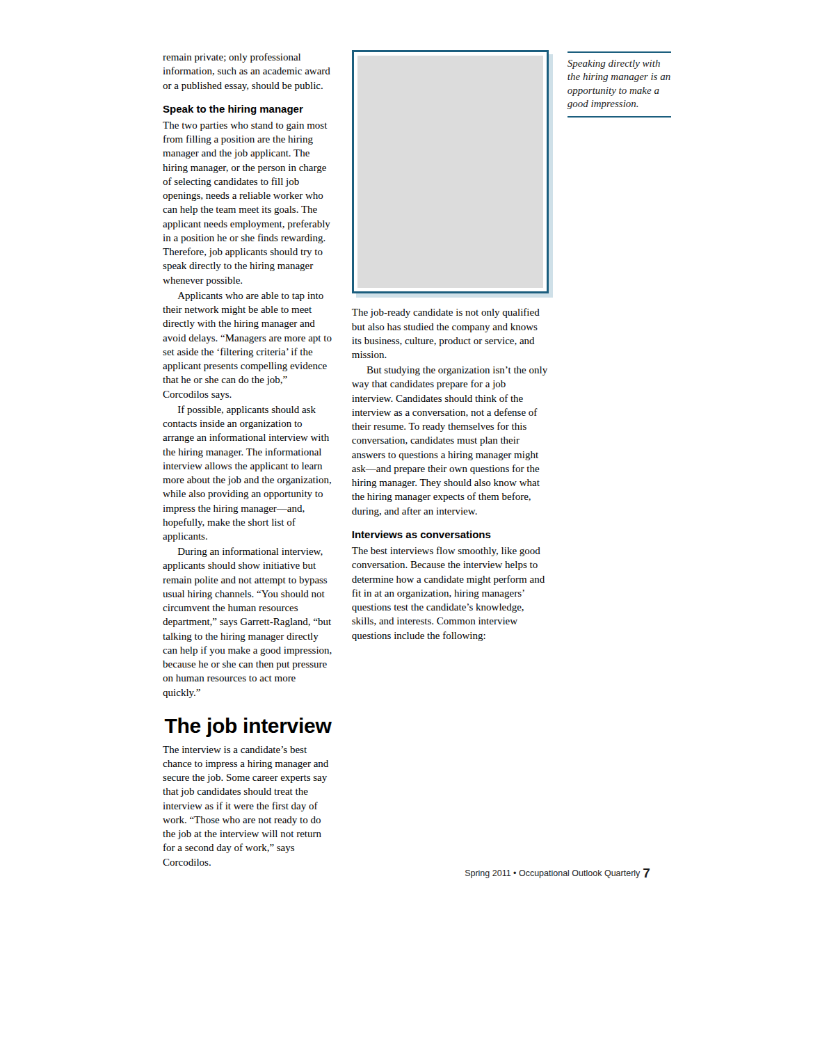remain private; only professional information, such as an academic award or a published essay, should be public.
Speak to the hiring manager
The two parties who stand to gain most from filling a position are the hiring manager and the job applicant. The hiring manager, or the person in charge of selecting candidates to fill job openings, needs a reliable worker who can help the team meet its goals. The applicant needs employment, preferably in a position he or she finds rewarding. Therefore, job applicants should try to speak directly to the hiring manager whenever possible.
Applicants who are able to tap into their network might be able to meet directly with the hiring manager and avoid delays. “Managers are more apt to set aside the ‘filtering criteria’ if the applicant presents compelling evidence that he or she can do the job,” Corcodilos says.
If possible, applicants should ask contacts inside an organization to arrange an informational interview with the hiring manager. The informational interview allows the applicant to learn more about the job and the organization, while also providing an opportunity to impress the hiring manager—and, hopefully, make the short list of applicants.
During an informational interview, applicants should show initiative but remain polite and not attempt to bypass usual hiring channels. “You should not circumvent the human resources department,” says Garrett-Ragland, “but talking to the hiring manager directly can help if you make a good impression, because he or she can then put pressure on human resources to act more quickly.”
The job interview
The interview is a candidate’s best chance to impress a hiring manager and secure the job. Some career experts say that job candidates should treat the interview as if it were the first day of work. “Those who are not ready to do the job at the interview will not return for a second day of work,” says Corcodilos.
The job-ready candidate is not only qualified but also has studied the company and knows its business, culture, product or service, and mission.
But studying the organization isn’t the only way that candidates prepare for a job interview. Candidates should think of the interview as a conversation, not a defense of their resume. To ready themselves for this conversation, candidates must plan their answers to questions a hiring manager might ask—and prepare their own questions for the hiring manager. They should also know what the hiring manager expects of them before, during, and after an interview.
Interviews as conversations
The best interviews flow smoothly, like good conversation. Because the interview helps to determine how a candidate might perform and fit in at an organization, hiring managers’ questions test the candidate’s knowledge, skills, and interests. Common interview questions include the following:
Speaking directly with the hiring manager is an opportunity to make a good impression.
Spring 2011 • Occupational Outlook Quarterly7